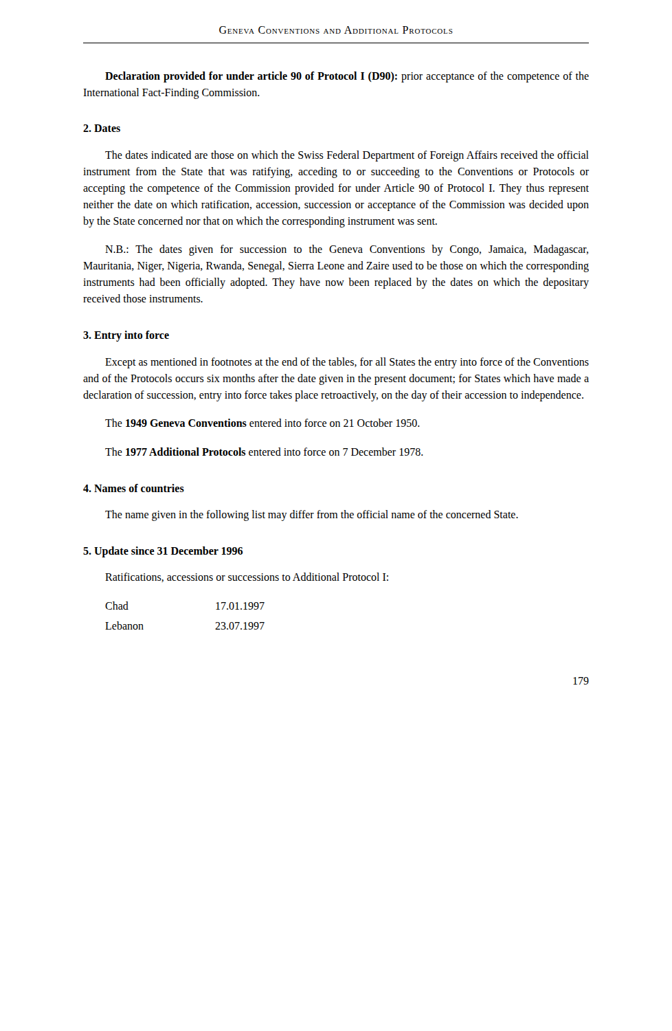Geneva Conventions and Additional Protocols
Declaration provided for under article 90 of Protocol I (D90): prior acceptance of the competence of the International Fact-Finding Commission.
2. Dates
The dates indicated are those on which the Swiss Federal Department of Foreign Affairs received the official instrument from the State that was ratifying, acceding to or succeeding to the Conventions or Protocols or accepting the competence of the Commission provided for under Article 90 of Protocol I. They thus represent neither the date on which ratification, accession, succession or acceptance of the Commission was decided upon by the State concerned nor that on which the corresponding instrument was sent.
N.B.: The dates given for succession to the Geneva Conventions by Congo, Jamaica, Madagascar, Mauritania, Niger, Nigeria, Rwanda, Senegal, Sierra Leone and Zaire used to be those on which the corresponding instruments had been officially adopted. They have now been replaced by the dates on which the depositary received those instruments.
3. Entry into force
Except as mentioned in footnotes at the end of the tables, for all States the entry into force of the Conventions and of the Protocols occurs six months after the date given in the present document; for States which have made a declaration of succession, entry into force takes place retroactively, on the day of their accession to independence.
The 1949 Geneva Conventions entered into force on 21 October 1950.
The 1977 Additional Protocols entered into force on 7 December 1978.
4. Names of countries
The name given in the following list may differ from the official name of the concerned State.
5. Update since 31 December 1996
Ratifications, accessions or successions to Additional Protocol I:
Chad
17.01.1997
Lebanon
23.07.1997
179